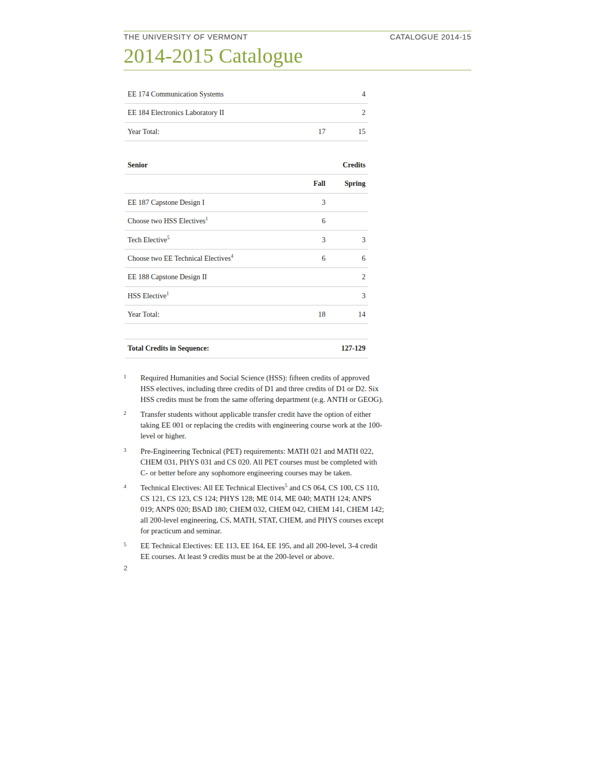The University of Vermont
Catalogue 2014-15
2014-2015 Catalogue
| EE 174 Communication Systems | | 4 |
| EE 184 Electronics Laboratory II | | 2 |
| Year Total: | 17 | 15 |
| Senior | | Credits |
| | Fall | Spring |
| EE 187 Capstone Design I | 3 | |
| Choose two HSS Electives 1 | 6 | |
| Tech Elective 5 | 3 | 3 |
| Choose two EE Technical Electives 4 | 6 | 6 |
| EE 188 Capstone Design II | | 2 |
| HSS Elective 1 | | 3 |
| Year Total: | 18 | 14 |
| Total Credits in Sequence: | | 127-129 |
1 Required Humanities and Social Science (HSS): fifteen credits of approved HSS electives, including three credits of D1 and three credits of D1 or D2. Six HSS credits must be from the same offering department (e.g. ANTH or GEOG).
2 Transfer students without applicable transfer credit have the option of either taking EE 001 or replacing the credits with engineering course work at the 100-level or higher.
3 Pre-Engineering Technical (PET) requirements: MATH 021 and MATH 022, CHEM 031, PHYS 031 and CS 020. All PET courses must be completed with C- or better before any sophomore engineering courses may be taken.
4 Technical Electives: All EE Technical Electives5 and CS 064, CS 100, CS 110, CS 121, CS 123, CS 124; PHYS 128; ME 014, ME 040; MATH 124; ANPS 019; ANPS 020; BSAD 180; CHEM 032, CHEM 042, CHEM 141, CHEM 142; all 200-level engineering, CS, MATH, STAT, CHEM, and PHYS courses except for practicum and seminar.
5 EE Technical Electives: EE 113, EE 164, EE 195, and all 200-level, 3-4 credit EE courses. At least 9 credits must be at the 200-level or above.
2